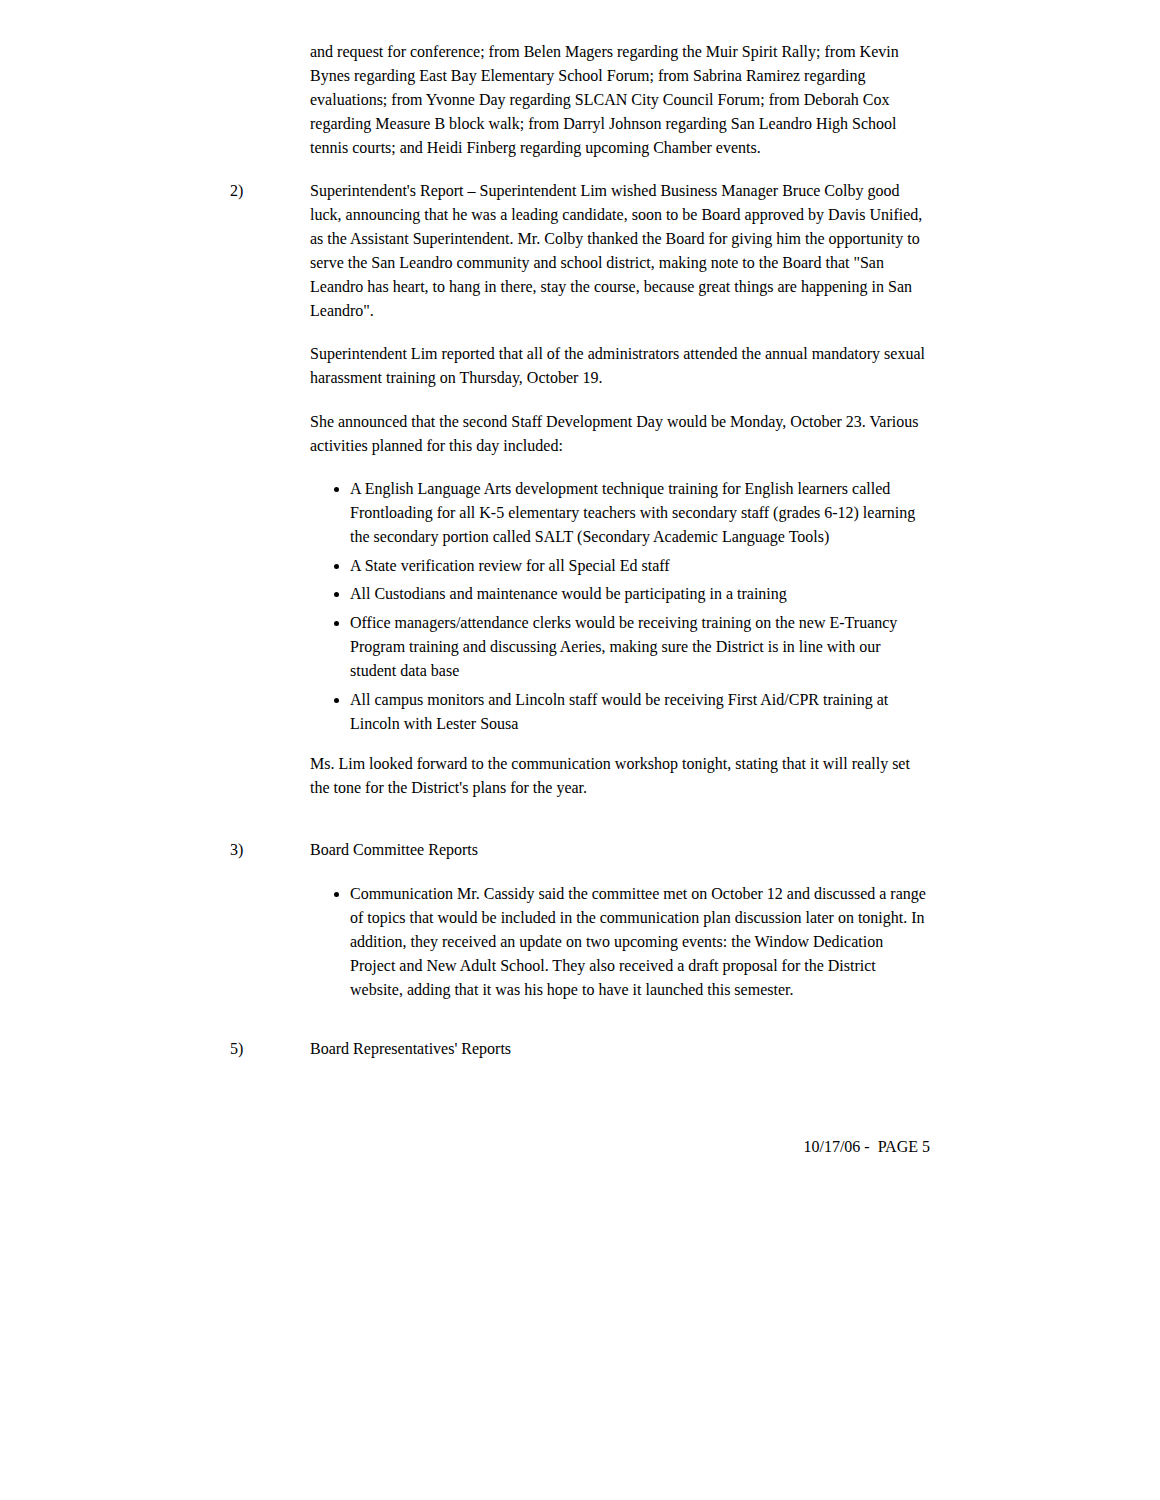and request for conference; from Belen Magers regarding the Muir Spirit Rally; from Kevin Bynes regarding East Bay Elementary School Forum; from Sabrina Ramirez regarding evaluations; from Yvonne Day regarding SLCAN City Council Forum; from Deborah Cox regarding Measure B block walk; from Darryl Johnson regarding San Leandro High School tennis courts; and Heidi Finberg regarding upcoming Chamber events.
2)
Superintendent's Report – Superintendent Lim wished Business Manager Bruce Colby good luck, announcing that he was a leading candidate, soon to be Board approved by Davis Unified, as the Assistant Superintendent. Mr. Colby thanked the Board for giving him the opportunity to serve the San Leandro community and school district, making note to the Board that "San Leandro has heart, to hang in there, stay the course, because great things are happening in San Leandro".
Superintendent Lim reported that all of the administrators attended the annual mandatory sexual harassment training on Thursday, October 19.
She announced that the second Staff Development Day would be Monday, October 23. Various activities planned for this day included:
A English Language Arts development technique training for English learners called Frontloading for all K-5 elementary teachers with secondary staff (grades 6-12) learning the secondary portion called SALT (Secondary Academic Language Tools)
A State verification review for all Special Ed staff
All Custodians and maintenance would be participating in a training
Office managers/attendance clerks would be receiving training on the new E-Truancy Program training and discussing Aeries, making sure the District is in line with our student data base
All campus monitors and Lincoln staff would be receiving First Aid/CPR training at Lincoln with Lester Sousa
Ms. Lim looked forward to the communication workshop tonight, stating that it will really set the tone for the District's plans for the year.
3)
Board Committee Reports
Communication Mr. Cassidy said the committee met on October 12 and discussed a range of topics that would be included in the communication plan discussion later on tonight. In addition, they received an update on two upcoming events: the Window Dedication Project and New Adult School. They also received a draft proposal for the District website, adding that it was his hope to have it launched this semester.
5)
Board Representatives' Reports
10/17/06 - PAGE 5